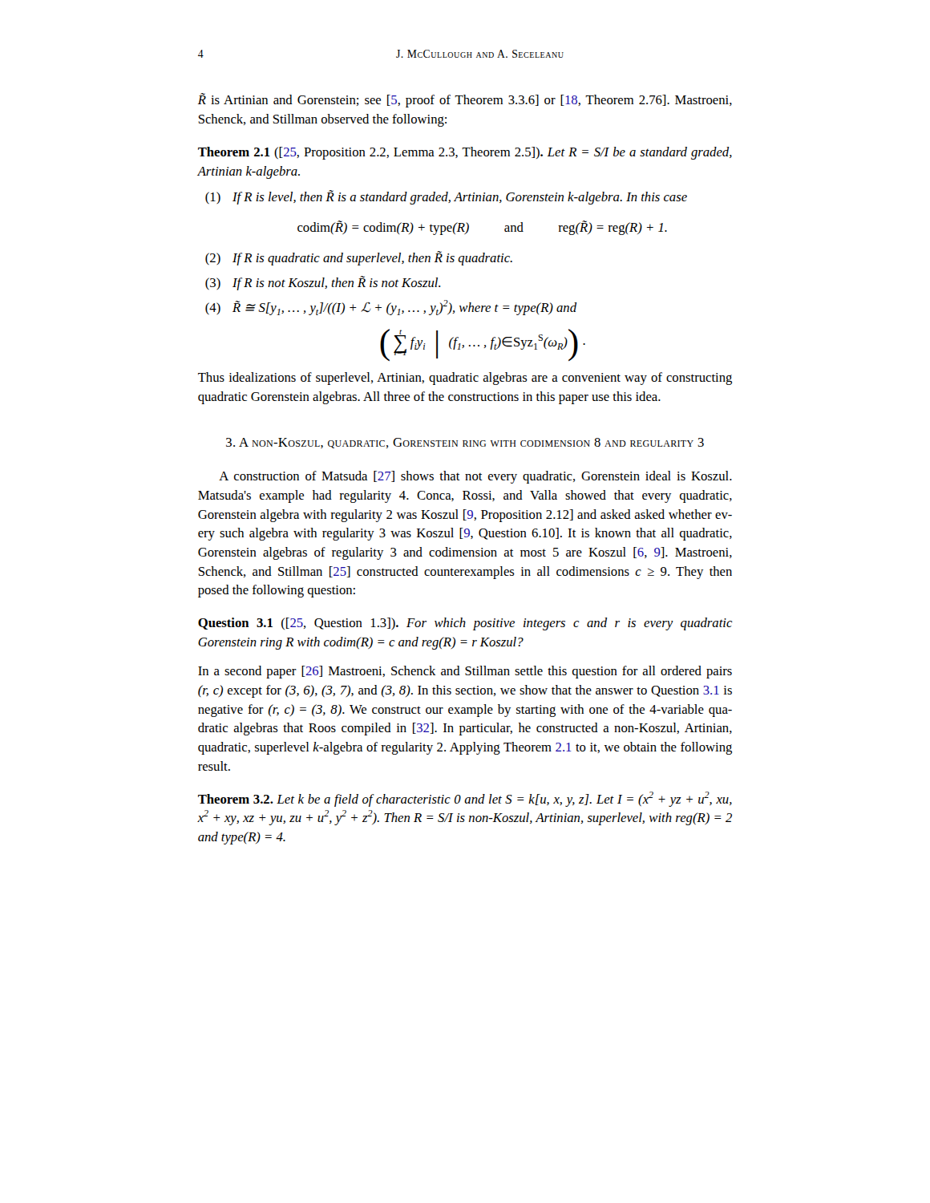4 J. McCullough and A. Seceleanu
R̃ is Artinian and Gorenstein; see [5, proof of Theorem 3.3.6] or [18, Theorem 2.76]. Mastroeni, Schenck, and Stillman observed the following:
Theorem 2.1 ([25, Proposition 2.2, Lemma 2.3, Theorem 2.5]). Let R = S/I be a standard graded, Artinian k-algebra.
(1) If R is level, then R̃ is a standard graded, Artinian, Gorenstein k-algebra. In this case
codim(R̃) = codim(R) + type(R) and reg(R̃) = reg(R) + 1.
(2) If R is quadratic and superlevel, then R̃ is quadratic.
(3) If R is not Koszul, then R̃ is not Koszul.
(4) R̃ ≅ S[y1, … , yt]/((I) + ℒ + (y1, … , yt)2), where t = type(R) and
( ∑ti=1 fiyi | (f1, … , ft) ∈ Syz 1S(ωR) ) .
Thus idealizations of superlevel, Artinian, quadratic algebras are a convenient way of constructing quadratic Gorenstein algebras. All three of the constructions in this paper use this idea.
3. A non-Koszul, quadratic, Gorenstein ring with codimension 8 and regularity 3
A construction of Matsuda [27] shows that not every quadratic, Gorenstein ideal is Koszul. Matsuda's example had regularity 4. Conca, Rossi, and Valla showed that every quadratic, Gorenstein algebra with regularity 2 was Koszul [9, Proposition 2.12] and asked asked whether every such algebra with regularity 3 was Koszul [9, Question 6.10]. It is known that all quadratic, Gorenstein algebras of regularity 3 and codimension at most 5 are Koszul [6, 9]. Mastroeni, Schenck, and Stillman [25] constructed counterexamples in all codimensions c ≥ 9. They then posed the following question:
Question 3.1 ([25, Question 1.3]). For which positive integers c and r is every quadratic Gorenstein ring R with codim(R) = c and reg(R) = r Koszul?
In a second paper [26] Mastroeni, Schenck and Stillman settle this question for all ordered pairs (r, c) except for (3, 6), (3, 7), and (3, 8). In this section, we show that the answer to Question 3.1 is negative for (r, c) = (3, 8). We construct our example by starting with one of the 4-variable quadratic algebras that Roos compiled in [32]. In particular, he constructed a non-Koszul, Artinian, quadratic, superlevel k-algebra of regularity 2. Applying Theorem 2.1 to it, we obtain the following result.
Theorem 3.2. Let k be a field of characteristic 0 and let S = k[u, x, y, z]. Let I = (x2 + yz + u2, xu, x2 + xy, xz + yu, zu + u2, y2 + z2). Then R = S/I is non-Koszul, Artinian, superlevel, with reg(R) = 2 and type(R) = 4.